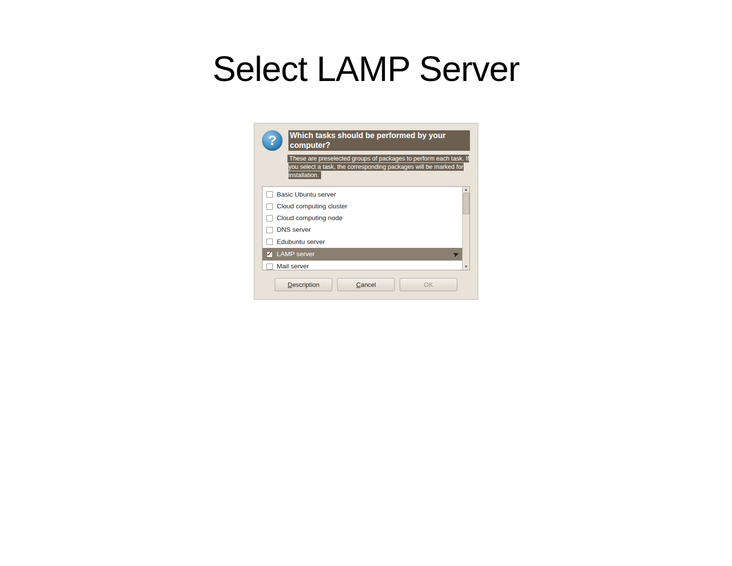Select LAMP Server
?
Which tasks should be performed by your computer?
These are preselected groups of packages to perform each task. If you select a task, the corresponding packages will be marked for installation.
Basic Ubuntu server
Cloud computing cluster
Cloud computing node
DNS server
Edubuntu server
LAMP server➤
Mail server
OpenSSH server
PostgreSQL database
▲
▼
Description
Cancel
OK